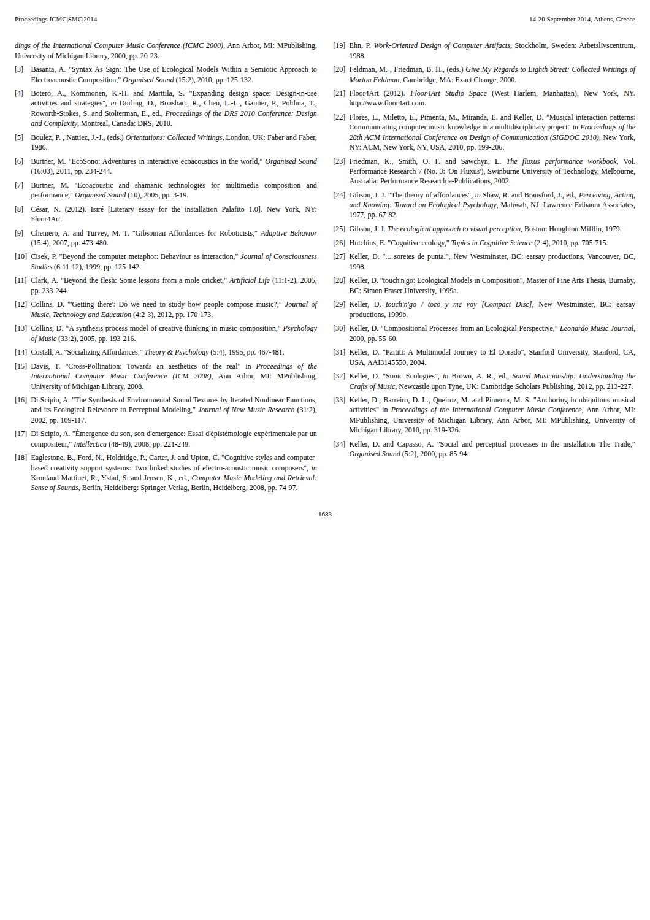Proceedings ICMC|SMC|2014 14-20 September 2014, Athens, Greece
dings of the International Computer Music Conference (ICMC 2000), Ann Arbor, MI: MPublishing, University of Michigan Library, 2000, pp. 20-23.
[3] Basanta, A. "Syntax As Sign: The Use of Ecological Models Within a Semiotic Approach to Electroacoustic Composition," Organised Sound (15:2), 2010, pp. 125-132.
[4] Botero, A., Kommonen, K.-H. and Marttila, S. "Expanding design space: Design-in-use activities and strategies", in Durling, D., Bousbaci, R., Chen, L.-L., Gautier, P., Poldma, T., Roworth-Stokes, S. and Stolterman, E., ed., Proceedings of the DRS 2010 Conference: Design and Complexity, Montreal, Canada: DRS, 2010.
[5] Boulez, P. , Nattiez, J.-J., (eds.) Orientations: Collected Writings, London, UK: Faber and Faber, 1986.
[6] Burtner, M. "EcoSono: Adventures in interactive ecoacoustics in the world," Organised Sound (16:03), 2011, pp. 234-244.
[7] Burtner, M. "Ecoacoustic and shamanic technologies for multimedia composition and performance," Organised Sound (10), 2005, pp. 3-19.
[8] César, N. (2012). Isiré [Literary essay for the installation Palafito 1.0]. New York, NY: Floor4Art.
[9] Chemero, A. and Turvey, M. T. "Gibsonian Affordances for Roboticists," Adaptive Behavior (15:4), 2007, pp. 473-480.
[10] Cisek, P. "Beyond the computer metaphor: Behaviour as interaction," Journal of Consciousness Studies (6:11-12), 1999, pp. 125-142.
[11] Clark, A. "Beyond the flesh: Some lessons from a mole cricket," Artificial Life (11:1-2), 2005, pp. 233-244.
[12] Collins, D. "'Getting there': Do we need to study how people compose music?," Journal of Music, Technology and Education (4:2-3), 2012, pp. 170-173.
[13] Collins, D. "A synthesis process model of creative thinking in music composition," Psychology of Music (33:2), 2005, pp. 193-216.
[14] Costall, A. "Socializing Affordances," Theory & Psychology (5:4), 1995, pp. 467-481.
[15] Davis, T. "Cross-Pollination: Towards an aesthetics of the real" in Proceedings of the International Computer Music Conference (ICM 2008), Ann Arbor, MI: MPublishing, University of Michigan Library, 2008.
[16] Di Scipio, A. "The Synthesis of Environmental Sound Textures by Iterated Nonlinear Functions, and its Ecological Relevance to Perceptual Modeling," Journal of New Music Research (31:2), 2002, pp. 109-117.
[17] Di Scipio, A. "Émergence du son, son d'emergence: Essai d'épistémologie expérimentale par un compositeur," Intellectica (48-49), 2008, pp. 221-249.
[18] Eaglestone, B., Ford, N., Holdridge, P., Carter, J. and Upton, C. "Cognitive styles and computer-based creativity support systems: Two linked studies of electro-acoustic music composers", in Kronland-Martinet, R., Ystad, S. and Jensen, K., ed., Computer Music Modeling and Retrieval: Sense of Sounds, Berlin, Heidelberg: Springer-Verlag, Berlin, Heidelberg, 2008, pp. 74-97.
[19] Ehn, P. Work-Oriented Design of Computer Artifacts, Stockholm, Sweden: Arbetslivscentrum, 1988.
[20] Feldman, M. , Friedman, B. H., (eds.) Give My Regards to Eighth Street: Collected Writings of Morton Feldman, Cambridge, MA: Exact Change, 2000.
[21] Floor4Art (2012). Floor4Art Studio Space (West Harlem, Manhattan). New York, NY. http://www.floor4art.com.
[22] Flores, L., Miletto, E., Pimenta, M., Miranda, E. and Keller, D. "Musical interaction patterns: Communicating computer music knowledge in a multidisciplinary project" in Proceedings of the 28th ACM International Conference on Design of Communication (SIGDOC 2010), New York, NY: ACM, New York, NY, USA, 2010, pp. 199-206.
[23] Friedman, K., Smith, O. F. and Sawchyn, L. The fluxus performance workbook, Vol. Performance Research 7 (No. 3: 'On Fluxus'), Swinburne University of Technology, Melbourne, Australia: Performance Research e-Publications, 2002.
[24] Gibson, J. J. "The theory of affordances", in Shaw, R. and Bransford, J., ed., Perceiving, Acting, and Knowing: Toward an Ecological Psychology, Mahwah, NJ: Lawrence Erlbaum Associates, 1977, pp. 67-82.
[25] Gibson, J. J. The ecological approach to visual perception, Boston: Houghton Mifflin, 1979.
[26] Hutchins, E. "Cognitive ecology," Topics in Cognitive Science (2:4), 2010, pp. 705-715.
[27] Keller, D. "... soretes de punta.", New Westminster, BC: earsay productions, Vancouver, BC, 1998.
[28] Keller, D. "touch'n'go: Ecological Models in Composition", Master of Fine Arts Thesis, Burnaby, BC: Simon Fraser University, 1999a.
[29] Keller, D. touch'n'go / toco y me voy [Compact Disc], New Westminster, BC: earsay productions, 1999b.
[30] Keller, D. "Compositional Processes from an Ecological Perspective," Leonardo Music Journal, 2000, pp. 55-60.
[31] Keller, D. "Paititi: A Multimodal Journey to El Dorado", Stanford University, Stanford, CA, USA, AAI3145550, 2004.
[32] Keller, D. "Sonic Ecologies", in Brown, A. R., ed., Sound Musicianship: Understanding the Crafts of Music, Newcastle upon Tyne, UK: Cambridge Scholars Publishing, 2012, pp. 213-227.
[33] Keller, D., Barreiro, D. L., Queiroz, M. and Pimenta, M. S. "Anchoring in ubiquitous musical activities" in Proceedings of the International Computer Music Conference, Ann Arbor, MI: MPublishing, University of Michigan Library, Ann Arbor, MI: MPublishing, University of Michigan Library, 2010, pp. 319-326.
[34] Keller, D. and Capasso, A. "Social and perceptual processes in the installation The Trade," Organised Sound (5:2), 2000, pp. 85-94.
- 1683 -